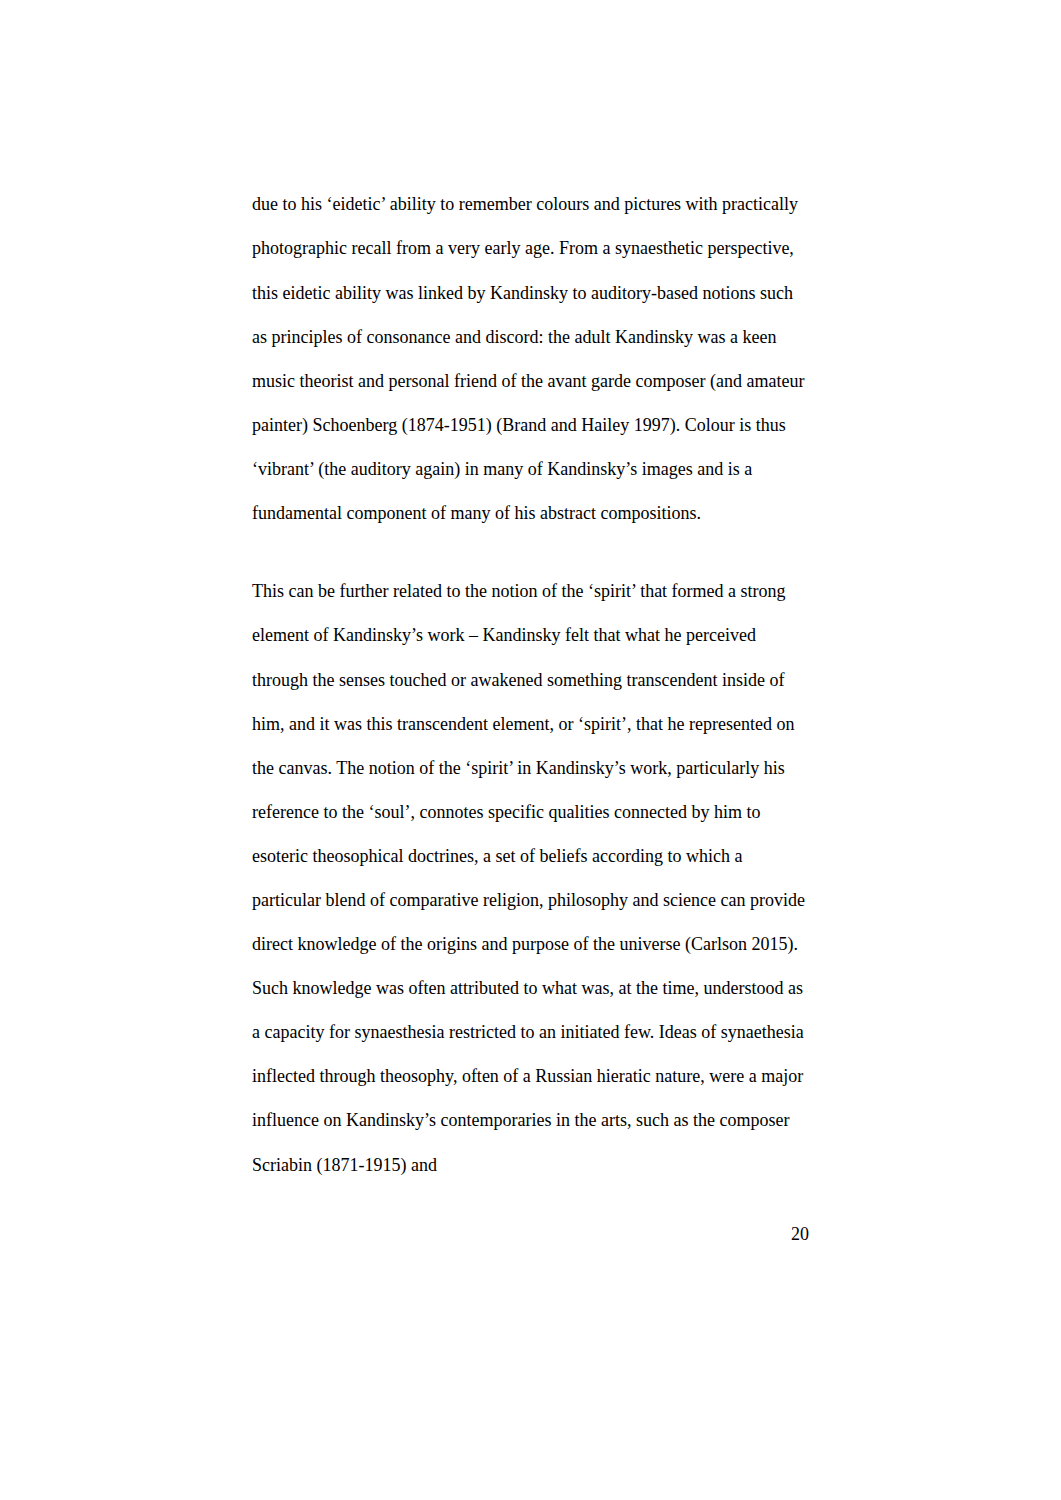due to his ‘eidetic’ ability to remember colours and pictures with practically photographic recall from a very early age. From a synaesthetic perspective, this eidetic ability was linked by Kandinsky to auditory-based notions such as principles of consonance and discord: the adult Kandinsky was a keen music theorist and personal friend of the avant garde composer (and amateur painter) Schoenberg (1874-1951) (Brand and Hailey 1997). Colour is thus ‘vibrant’ (the auditory again) in many of Kandinsky’s images and is a fundamental component of many of his abstract compositions.
This can be further related to the notion of the ‘spirit’ that formed a strong element of Kandinsky’s work – Kandinsky felt that what he perceived through the senses touched or awakened something transcendent inside of him, and it was this transcendent element, or ‘spirit’, that he represented on the canvas. The notion of the ‘spirit’ in Kandinsky’s work, particularly his reference to the ‘soul’, connotes specific qualities connected by him to esoteric theosophical doctrines, a set of beliefs according to which a particular blend of comparative religion, philosophy and science can provide direct knowledge of the origins and purpose of the universe (Carlson 2015). Such knowledge was often attributed to what was, at the time, understood as a capacity for synaesthesia restricted to an initiated few. Ideas of synaethesia inflected through theosophy, often of a Russian hieratic nature, were a major influence on Kandinsky’s contemporaries in the arts, such as the composer Scriabin (1871-1915) and
20